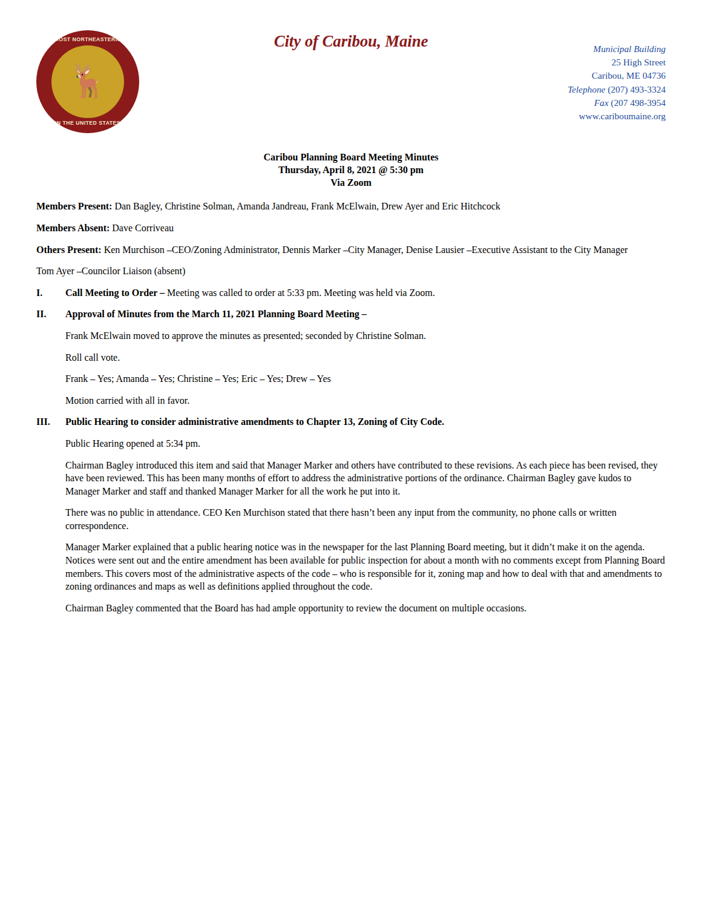THE MOST NORTHEASTERN CITY
🦌
IN THE UNITED STATES
City of Caribou, Maine
Municipal Building
25 High Street
Caribou, ME 04736
Telephone (207) 493-3324
Fax (207 498-3954
www.cariboumaine.org
Caribou Planning Board Meeting Minutes
Thursday, April 8, 2021 @ 5:30 pm
Via Zoom
Members Present: Dan Bagley, Christine Solman, Amanda Jandreau, Frank McElwain, Drew Ayer and Eric Hitchcock
Members Absent: Dave Corriveau
Others Present: Ken Murchison –CEO/Zoning Administrator, Dennis Marker –City Manager, Denise Lausier –Executive Assistant to the City Manager
Tom Ayer –Councilor Liaison (absent)
I.
Call Meeting to Order – Meeting was called to order at 5:33 pm. Meeting was held via Zoom.
II.
Approval of Minutes from the March 11, 2021 Planning Board Meeting –
Frank McElwain moved to approve the minutes as presented; seconded by Christine Solman.
Roll call vote.
Frank – Yes; Amanda – Yes; Christine – Yes; Eric – Yes; Drew – Yes
Motion carried with all in favor.
III.
Public Hearing to consider administrative amendments to Chapter 13, Zoning of City Code.
Public Hearing opened at 5:34 pm.
Chairman Bagley introduced this item and said that Manager Marker and others have contributed to these revisions. As each piece has been revised, they have been reviewed. This has been many months of effort to address the administrative portions of the ordinance. Chairman Bagley gave kudos to Manager Marker and staff and thanked Manager Marker for all the work he put into it.
There was no public in attendance. CEO Ken Murchison stated that there hasn’t been any input from the community, no phone calls or written correspondence.
Manager Marker explained that a public hearing notice was in the newspaper for the last Planning Board meeting, but it didn’t make it on the agenda. Notices were sent out and the entire amendment has been available for public inspection for about a month with no comments except from Planning Board members. This covers most of the administrative aspects of the code – who is responsible for it, zoning map and how to deal with that and amendments to zoning ordinances and maps as well as definitions applied throughout the code.
Chairman Bagley commented that the Board has had ample opportunity to review the document on multiple occasions.